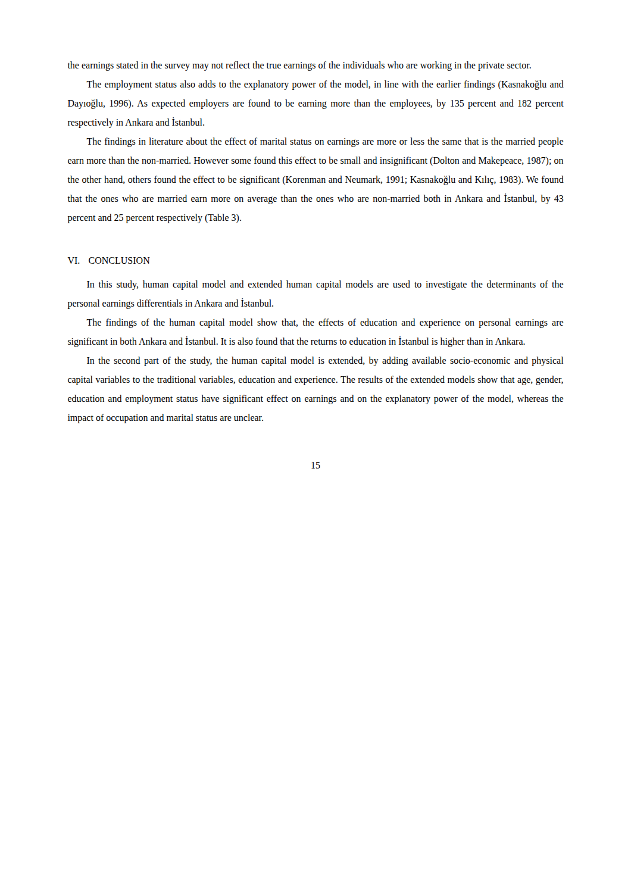the earnings stated in the survey may not reflect the true earnings of the individuals who are working in the private sector.
The employment status also adds to the explanatory power of the model, in line with the earlier findings (Kasnakoğlu and Dayıoğlu, 1996). As expected employers are found to be earning more than the employees, by 135 percent and 182 percent respectively in Ankara and İstanbul.
The findings in literature about the effect of marital status on earnings are more or less the same that is the married people earn more than the non-married. However some found this effect to be small and insignificant (Dolton and Makepeace, 1987); on the other hand, others found the effect to be significant (Korenman and Neumark, 1991; Kasnakoğlu and Kılıç, 1983). We found that the ones who are married earn more on average than the ones who are non-married both in Ankara and İstanbul, by 43 percent and 25 percent respectively (Table 3).
VI. CONCLUSION
In this study, human capital model and extended human capital models are used to investigate the determinants of the personal earnings differentials in Ankara and İstanbul.
The findings of the human capital model show that, the effects of education and experience on personal earnings are significant in both Ankara and İstanbul. It is also found that the returns to education in İstanbul is higher than in Ankara.
In the second part of the study, the human capital model is extended, by adding available socio-economic and physical capital variables to the traditional variables, education and experience. The results of the extended models show that age, gender, education and employment status have significant effect on earnings and on the explanatory power of the model, whereas the impact of occupation and marital status are unclear.
15